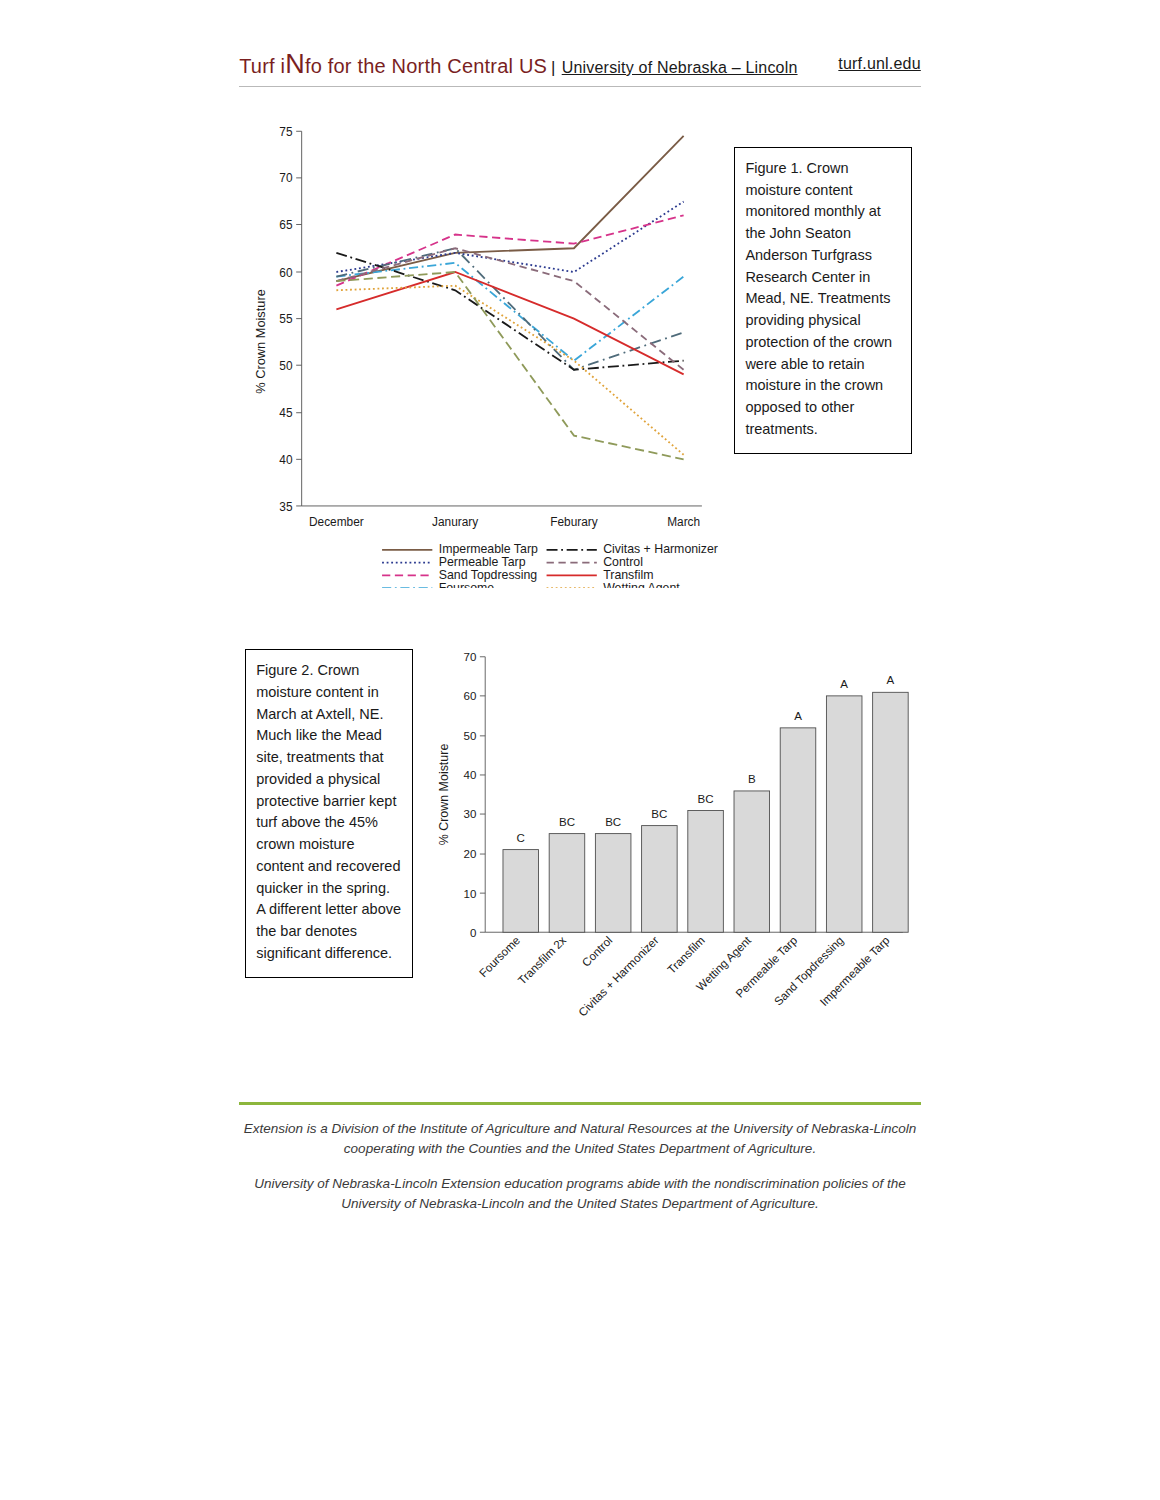turf.unl.edu Turf iNfo for the North Central US|University of Nebraska – Lincoln
75 70 65 60 55 50 45 40 35 % Crown Moisture December Janurary Feburary March Impermeable Tarp Permeable Tarp Sand Topdressing Foursome Transfilm 2x Civitas + Harmonizer Control Transfilm Wetting Agent Harmonizer
Figure 1. Crown moisture content monitored monthly at the John Seaton Anderson Turfgrass Research Center in Mead, NE. Treatments providing physical protection of the crown were able to retain moisture in the crown opposed to other treatments.
Figure 2. Crown moisture content in March at Axtell, NE. Much like the Mead site, treatments that provided a physical protective barrier kept turf above the 45% crown moisture content and recovered quicker in the spring. A different letter above the bar denotes significant difference.
70 60 50 40 30 20 10 0 % Crown Moisture C BC BC BC BC B A A A Foursome Transfilm 2x Control Civitas + Harmonizer Transfilm Wetting Agent Permeable Tarp Sand Topdressing Impermeable Tarp
Extension is a Division of the Institute of Agriculture and Natural Resources at the University of Nebraska-Lincoln cooperating with the Counties and the United States Department of Agriculture.
University of Nebraska-Lincoln Extension education programs abide with the nondiscrimination policies of the University of Nebraska-Lincoln and the United States Department of Agriculture.